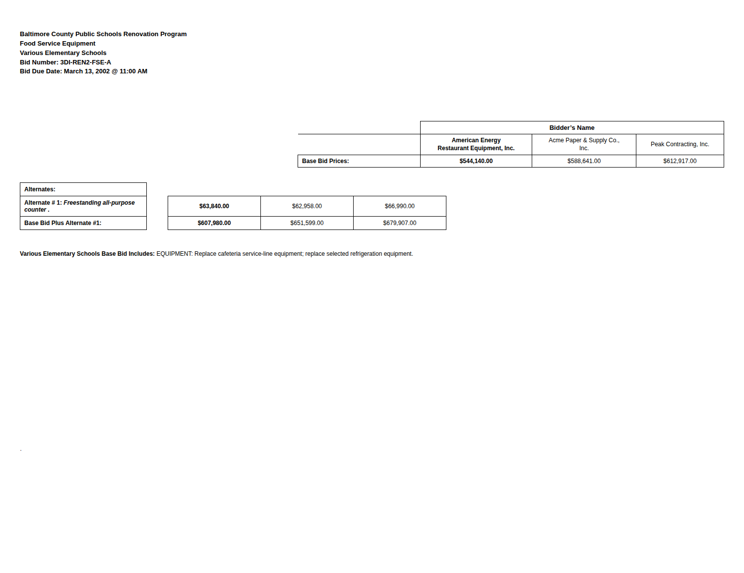Baltimore County Public Schools Renovation Program
Food Service Equipment
Various Elementary Schools
Bid Number: 3DI-REN2-FSE-A
Bid Due Date: March 13, 2002 @ 11:00 AM
| | Bidder’s Name |
| | American Energy Restaurant Equipment, Inc. | Acme Paper & Supply Co., Inc. | Peak Contracting, Inc. |
| Base Bid Prices: | $544,140.00 | $588,641.00 | $612,917.00 |
| Alternates: | | | | |
| Alternate # 1: Freestanding all-purpose counter . | | $63,840.00 | $62,958.00 | $66,990.00 |
| Base Bid Plus Alternate #1: | | $607,980.00 | $651,599.00 | $679,907.00 |
Various Elementary Schools Base Bid Includes: EQUIPMENT: Replace cafeteria service-line equipment; replace selected refrigeration equipment.
·